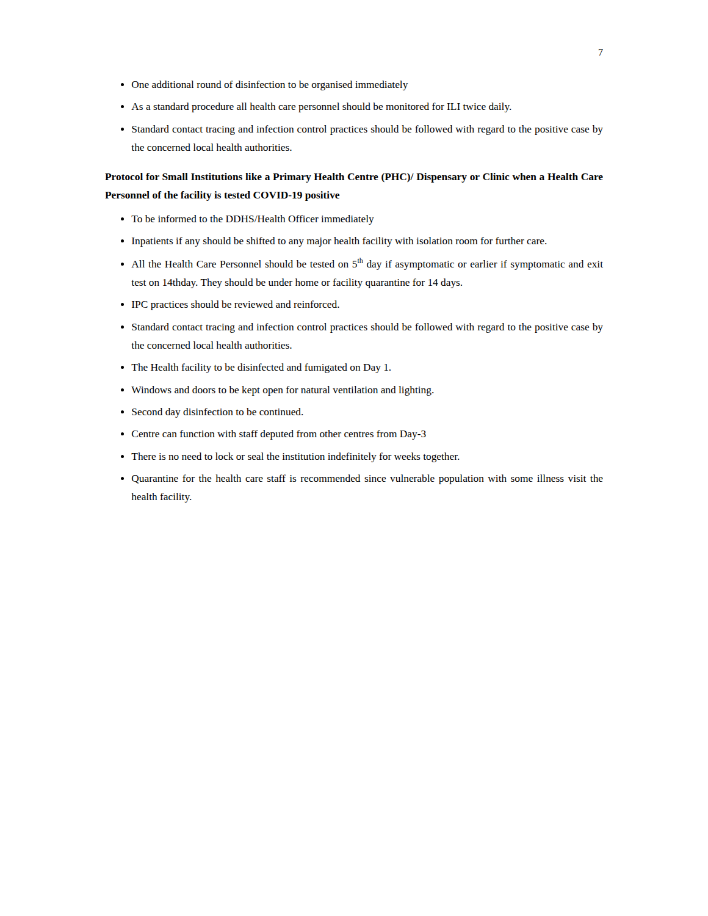7
One additional round of disinfection to be organised immediately
As a standard procedure all health care personnel should be monitored for ILI twice daily.
Standard contact tracing and infection control practices should be followed with regard to the positive case by the concerned local health authorities.
Protocol for Small Institutions like a Primary Health Centre (PHC)/ Dispensary or Clinic when a Health Care Personnel of the facility is tested COVID-19 positive
To be informed to the DDHS/Health Officer immediately
Inpatients if any should be shifted to any major health facility with isolation room for further care.
All the Health Care Personnel should be tested on 5th day if asymptomatic or earlier if symptomatic and exit test on 14thday. They should be under home or facility quarantine for 14 days.
IPC practices should be reviewed and reinforced.
Standard contact tracing and infection control practices should be followed with regard to the positive case by the concerned local health authorities.
The Health facility to be disinfected and fumigated on Day 1.
Windows and doors to be kept open for natural ventilation and lighting.
Second day disinfection to be continued.
Centre can function with staff deputed from other centres from Day-3
There is no need to lock or seal the institution indefinitely for weeks together.
Quarantine for the health care staff is recommended since vulnerable population with some illness visit the health facility.